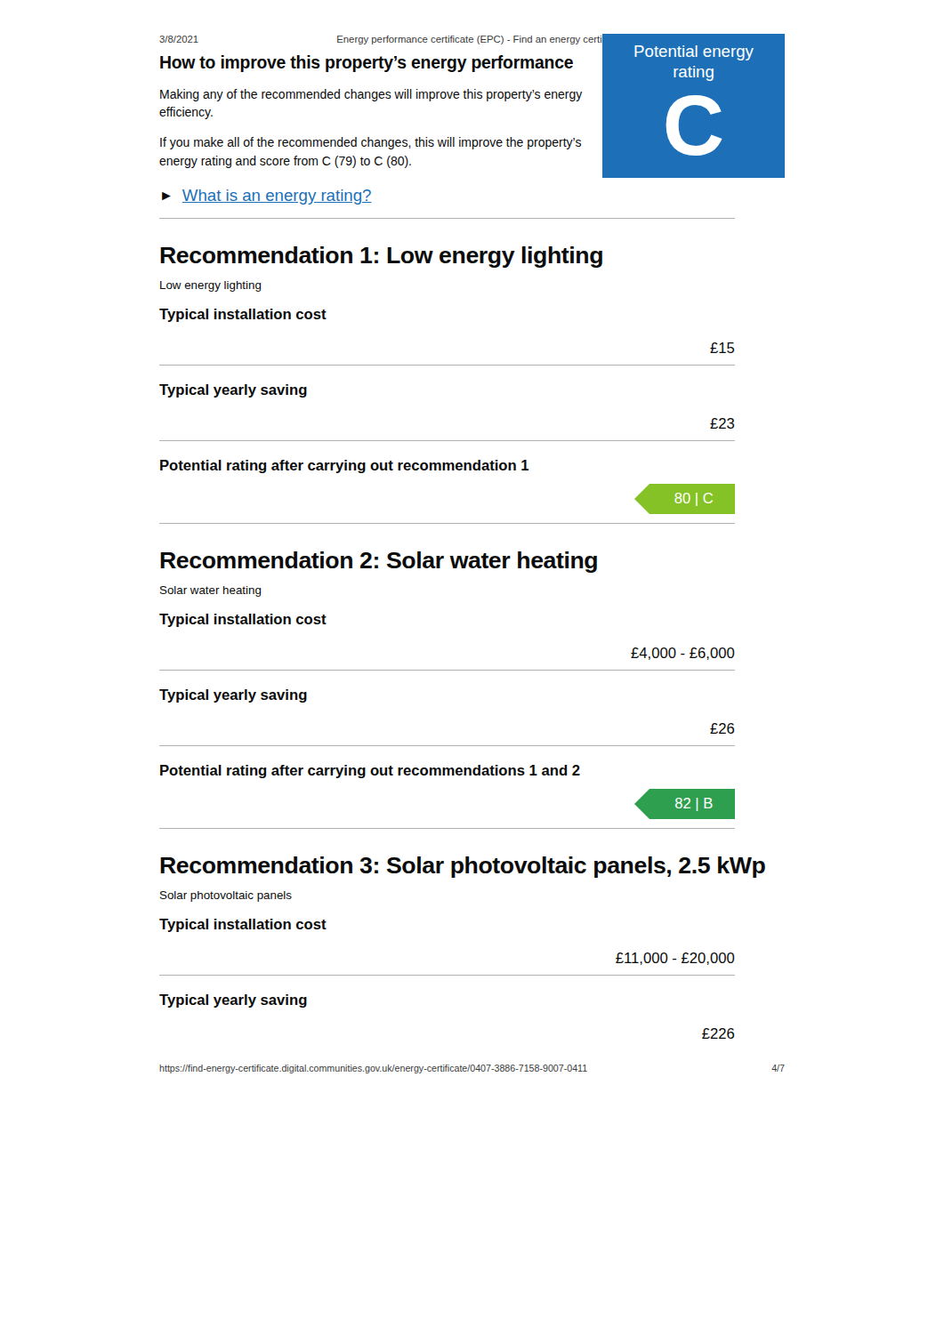3/8/2021
Energy performance certificate (EPC) - Find an energy certificate - GOV.UK
Potential energy
rating
C
How to improve this property’s energy performance
Making any of the recommended changes will improve this property’s energy efficiency.
If you make all of the recommended changes, this will improve the property’s energy rating and score from C (79) to C (80).
► What is an energy rating?
Recommendation 1: Low energy lighting
Low energy lighting
Typical installation cost
£15
Typical yearly saving
£23
Potential rating after carrying out recommendation 1
80 | C
Recommendation 2: Solar water heating
Solar water heating
Typical installation cost
£4,000 - £6,000
Typical yearly saving
£26
Potential rating after carrying out recommendations 1 and 2
82 | B
Recommendation 3: Solar photovoltaic panels, 2.5 kWp
Solar photovoltaic panels
Typical installation cost
£11,000 - £20,000
Typical yearly saving
£226
https://find-energy-certificate.digital.communities.gov.uk/energy-certificate/0407-3886-7158-9007-0411 4/7